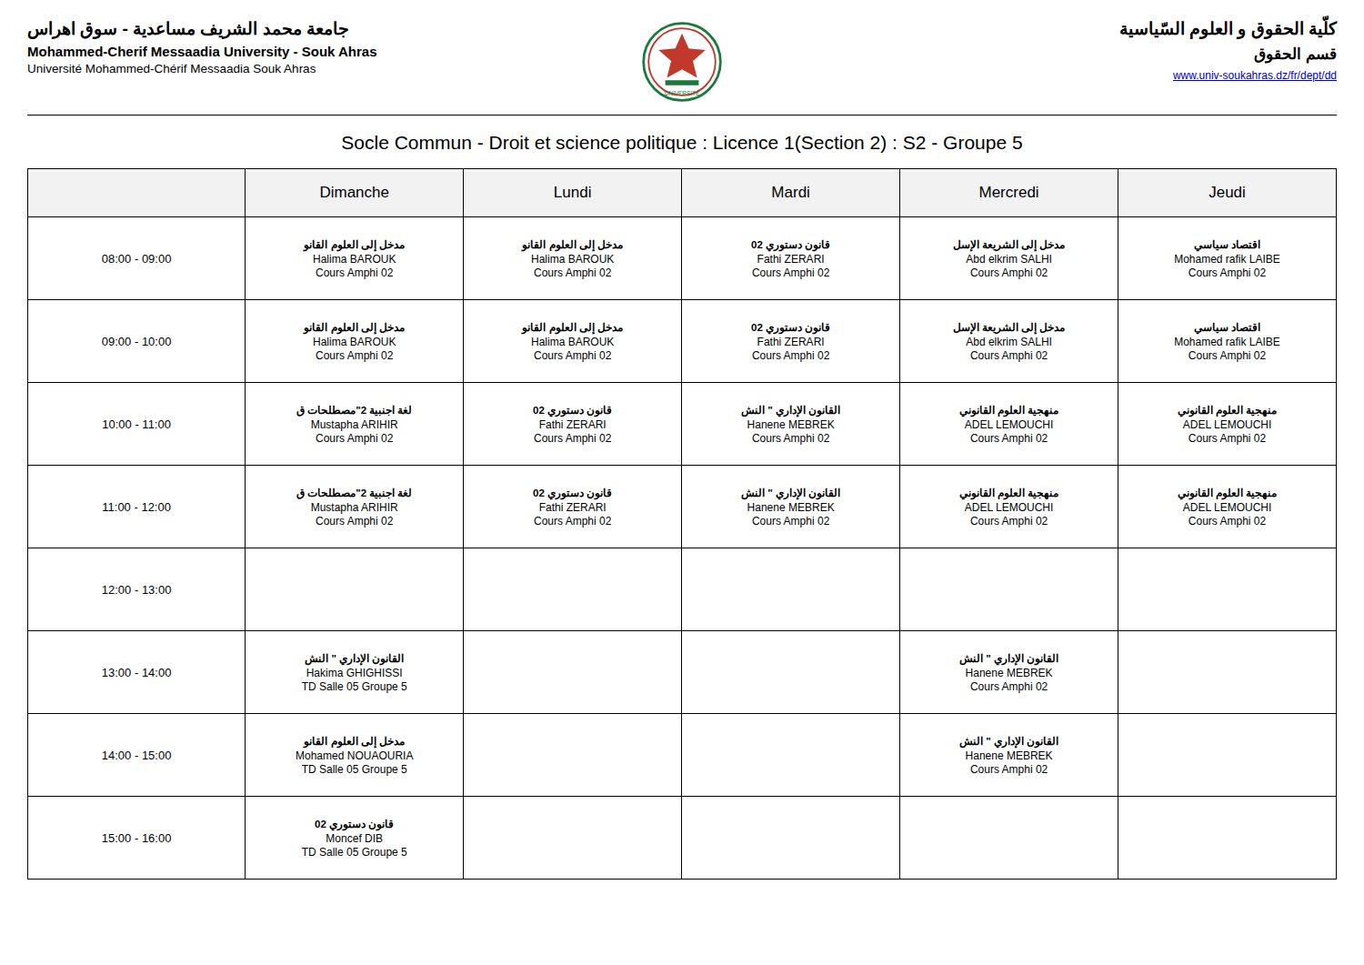جامعة محمد الشريف مساعدية - سوق اهراس
Mohammed-Cherif Messaadia University - Souk Ahras
Université Mohammed-Chérif Messaadia Souk Ahras
UNIVERSITÉ
كلّية الحقوق و العلوم السّياسية
قسم الحقوق
www.univ-soukahras.dz/fr/dept/dd
Socle Commun - Droit et science politique : Licence 1(Section 2) : S2 - Groupe 5
| | Dimanche | Lundi | Mardi | Mercredi | Jeudi |
| --- | --- | --- | --- | --- | --- |
| 08:00 - 09:00 | مدخل إلى العلوم القانو Halima BAROUK Cours Amphi 02 | مدخل إلى العلوم القانو Halima BAROUK Cours Amphi 02 | قانون دستوري 02 Fathi ZERARI Cours Amphi 02 | مدخل إلى الشريعة الإسل Abd elkrim SALHI Cours Amphi 02 | اقتصاد سياسي Mohamed rafik LAIBE Cours Amphi 02 |
| 09:00 - 10:00 | مدخل إلى العلوم القانو Halima BAROUK Cours Amphi 02 | مدخل إلى العلوم القانو Halima BAROUK Cours Amphi 02 | قانون دستوري 02 Fathi ZERARI Cours Amphi 02 | مدخل إلى الشريعة الإسل Abd elkrim SALHI Cours Amphi 02 | اقتصاد سياسي Mohamed rafik LAIBE Cours Amphi 02 |
| 10:00 - 11:00 | لغة اجنبية 2"مصطلحات ق Mustapha ARIHIR Cours Amphi 02 | قانون دستوري 02 Fathi ZERARI Cours Amphi 02 | القانون الإداري " النش Hanene MEBREK Cours Amphi 02 | منهجية العلوم القانوني ADEL LEMOUCHI Cours Amphi 02 | منهجية العلوم القانوني ADEL LEMOUCHI Cours Amphi 02 |
| 11:00 - 12:00 | لغة اجنبية 2"مصطلحات ق Mustapha ARIHIR Cours Amphi 02 | قانون دستوري 02 Fathi ZERARI Cours Amphi 02 | القانون الإداري " النش Hanene MEBREK Cours Amphi 02 | منهجية العلوم القانوني ADEL LEMOUCHI Cours Amphi 02 | منهجية العلوم القانوني ADEL LEMOUCHI Cours Amphi 02 |
| 12:00 - 13:00 | | | | | |
| 13:00 - 14:00 | القانون الإداري " النش Hakima GHIGHISSI TD Salle 05 Groupe 5 | | | القانون الإداري " النش Hanene MEBREK Cours Amphi 02 | |
| 14:00 - 15:00 | مدخل إلى العلوم القانو Mohamed NOUAOURIA TD Salle 05 Groupe 5 | | | القانون الإداري " النش Hanene MEBREK Cours Amphi 02 | |
| 15:00 - 16:00 | قانون دستوري 02 Moncef DIB TD Salle 05 Groupe 5 | | | | |